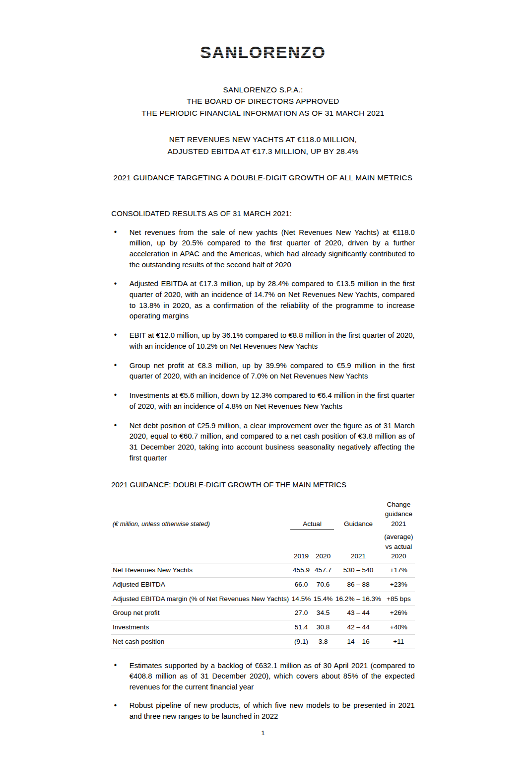SANLORENZO
SANLORENZO S.P.A.:
THE BOARD OF DIRECTORS APPROVED
THE PERIODIC FINANCIAL INFORMATION AS OF 31 MARCH 2021
NET REVENUES NEW YACHTS AT €118.0 MILLION,
ADJUSTED EBITDA AT €17.3 MILLION, UP BY 28.4%
2021 GUIDANCE TARGETING A DOUBLE-DIGIT GROWTH OF ALL MAIN METRICS
CONSOLIDATED RESULTS AS OF 31 MARCH 2021:
Net revenues from the sale of new yachts (Net Revenues New Yachts) at €118.0 million, up by 20.5% compared to the first quarter of 2020, driven by a further acceleration in APAC and the Americas, which had already significantly contributed to the outstanding results of the second half of 2020
Adjusted EBITDA at €17.3 million, up by 28.4% compared to €13.5 million in the first quarter of 2020, with an incidence of 14.7% on Net Revenues New Yachts, compared to 13.8% in 2020, as a confirmation of the reliability of the programme to increase operating margins
EBIT at €12.0 million, up by 36.1% compared to €8.8 million in the first quarter of 2020, with an incidence of 10.2% on Net Revenues New Yachts
Group net profit at €8.3 million, up by 39.9% compared to €5.9 million in the first quarter of 2020, with an incidence of 7.0% on Net Revenues New Yachts
Investments at €5.6 million, down by 12.3% compared to €6.4 million in the first quarter of 2020, with an incidence of 4.8% on Net Revenues New Yachts
Net debt position of €25.9 million, a clear improvement over the figure as of 31 March 2020, equal to €60.7 million, and compared to a net cash position of €3.8 million as of 31 December 2020, taking into account business seasonality negatively affecting the first quarter
2021 GUIDANCE: DOUBLE-DIGIT GROWTH OF THE MAIN METRICS
| (€ million, unless otherwise stated) | Actual | Guidance | Change guidance 2021 |
| --- | --- | --- | --- |
| | 2019 | 2020 | 2021 | (average) vs actual 2020 |
| Net Revenues New Yachts | 455.9 | 457.7 | 530 – 540 | +17% |
| Adjusted EBITDA | 66.0 | 70.6 | 86 – 88 | +23% |
| Adjusted EBITDA margin (% of Net Revenues New Yachts) | 14.5% | 15.4% | 16.2% – 16.3% | +85 bps |
| Group net profit | 27.0 | 34.5 | 43 – 44 | +26% |
| Investments | 51.4 | 30.8 | 42 – 44 | +40% |
| Net cash position | (9.1) | 3.8 | 14 – 16 | +11 |
Estimates supported by a backlog of €632.1 million as of 30 April 2021 (compared to €408.8 million as of 31 December 2020), which covers about 85% of the expected revenues for the current financial year
Robust pipeline of new products, of which five new models to be presented in 2021 and three new ranges to be launched in 2022
1